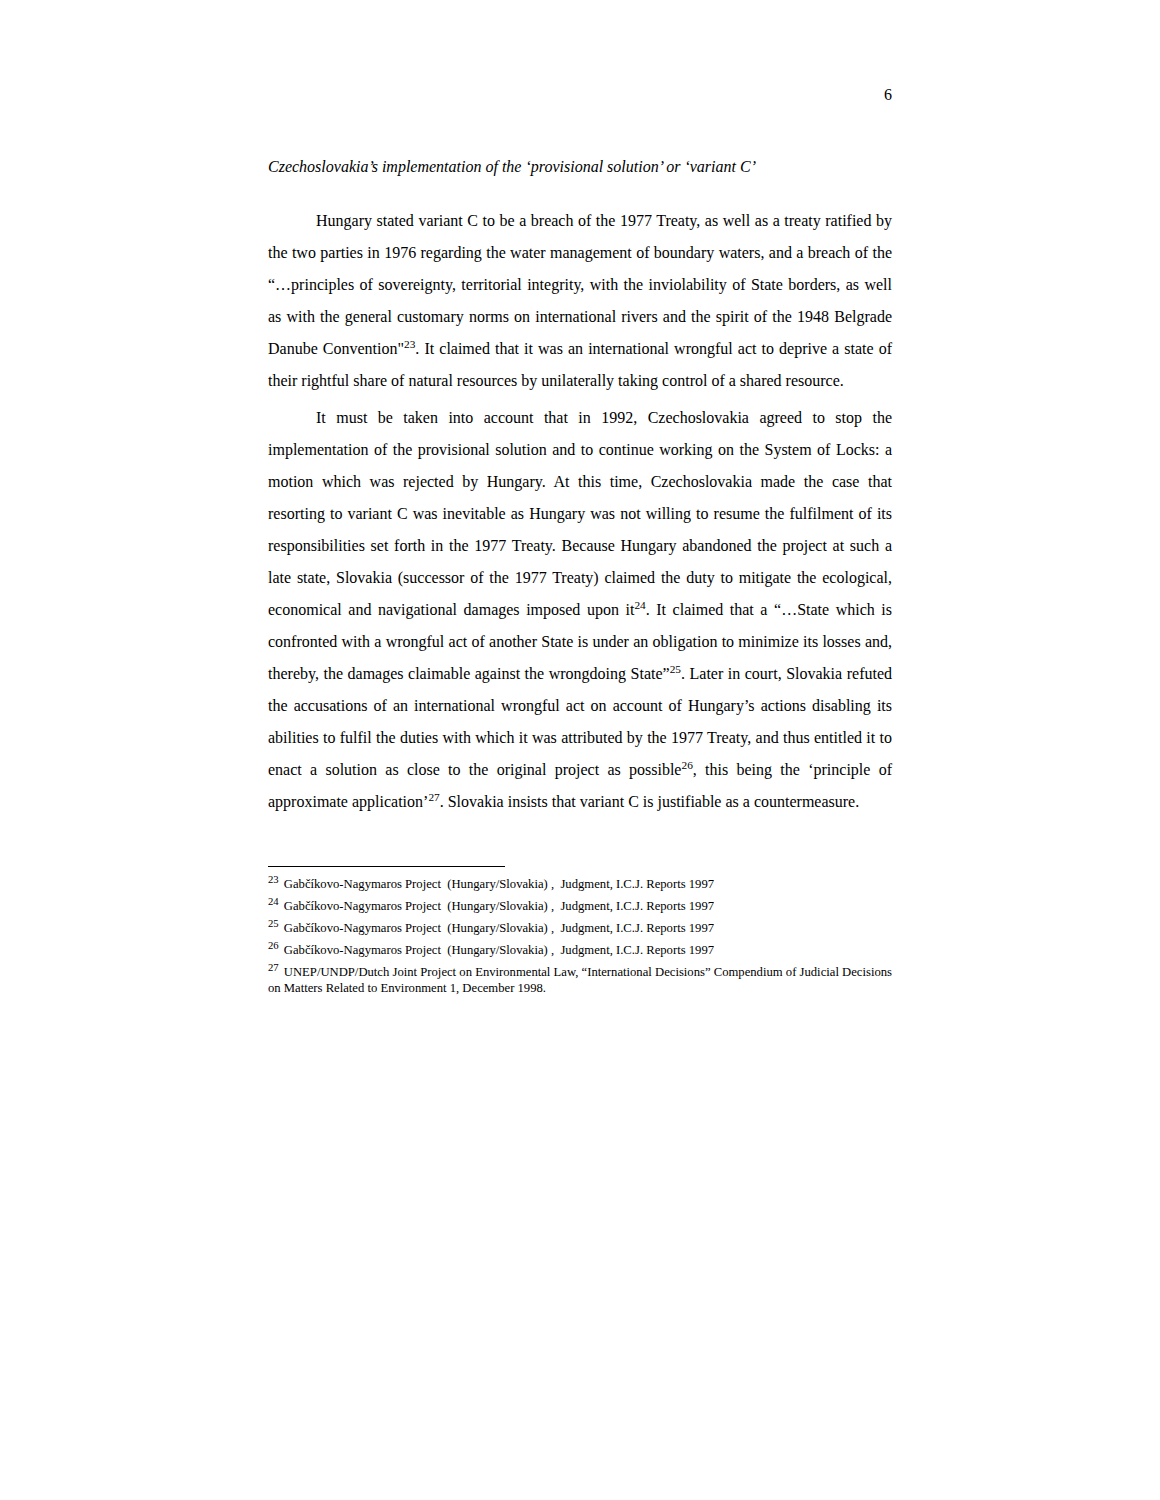6
Czechoslovakia’s implementation of the ‘provisional solution’ or ‘variant C’
Hungary stated variant C to be a breach of the 1977 Treaty, as well as a treaty ratified by the two parties in 1976 regarding the water management of boundary waters, and a breach of the “…principles of sovereignty, territorial integrity, with the inviolability of State borders, as well as with the general customary norms on international rivers and the spirit of the 1948 Belgrade Danube Convention"23. It claimed that it was an international wrongful act to deprive a state of their rightful share of natural resources by unilaterally taking control of a shared resource.
It must be taken into account that in 1992, Czechoslovakia agreed to stop the implementation of the provisional solution and to continue working on the System of Locks: a motion which was rejected by Hungary. At this time, Czechoslovakia made the case that resorting to variant C was inevitable as Hungary was not willing to resume the fulfilment of its responsibilities set forth in the 1977 Treaty. Because Hungary abandoned the project at such a late state, Slovakia (successor of the 1977 Treaty) claimed the duty to mitigate the ecological, economical and navigational damages imposed upon it24. It claimed that a “…State which is confronted with a wrongful act of another State is under an obligation to minimize its losses and, thereby, the damages claimable against the wrongdoing State”25. Later in court, Slovakia refuted the accusations of an international wrongful act on account of Hungary’s actions disabling its abilities to fulfil the duties with which it was attributed by the 1977 Treaty, and thus entitled it to enact a solution as close to the original project as possible26, this being the ‘principle of approximate application’27. Slovakia insists that variant C is justifiable as a countermeasure.
23 Gabčíkovo-Nagymaros Project (Hungary/Slovakia) , Judgment, I.C.J. Reports 1997
24 Gabčíkovo-Nagymaros Project (Hungary/Slovakia) , Judgment, I.C.J. Reports 1997
25 Gabčíkovo-Nagymaros Project (Hungary/Slovakia) , Judgment, I.C.J. Reports 1997
26 Gabčíkovo-Nagymaros Project (Hungary/Slovakia) , Judgment, I.C.J. Reports 1997
27 UNEP/UNDP/Dutch Joint Project on Environmental Law, “International Decisions” Compendium of Judicial Decisions on Matters Related to Environment 1, December 1998.